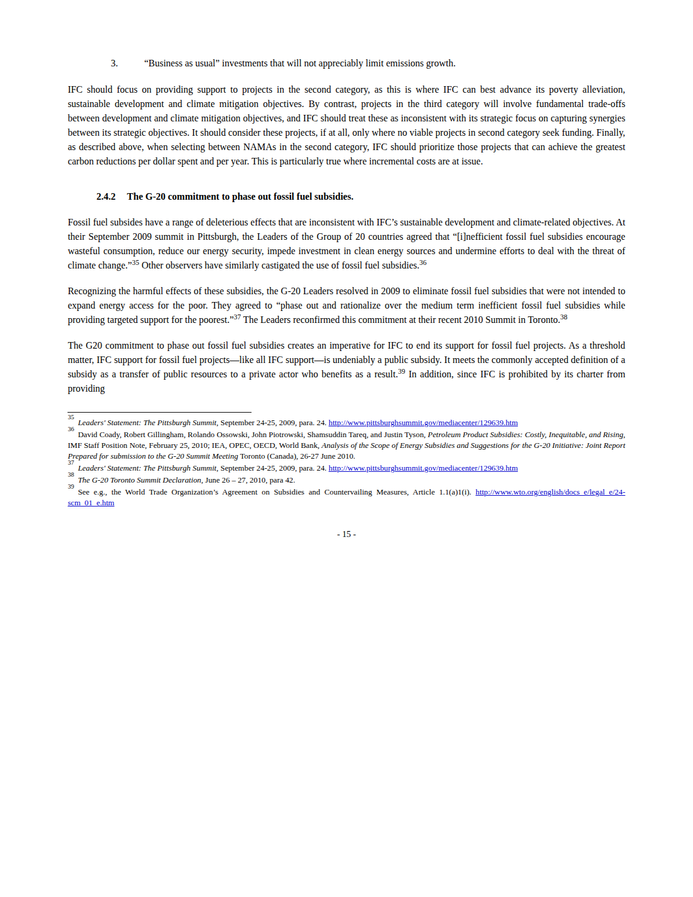3. “Business as usual” investments that will not appreciably limit emissions growth.
IFC should focus on providing support to projects in the second category, as this is where IFC can best advance its poverty alleviation, sustainable development and climate mitigation objectives. By contrast, projects in the third category will involve fundamental trade-offs between development and climate mitigation objectives, and IFC should treat these as inconsistent with its strategic focus on capturing synergies between its strategic objectives. It should consider these projects, if at all, only where no viable projects in second category seek funding. Finally, as described above, when selecting between NAMAs in the second category, IFC should prioritize those projects that can achieve the greatest carbon reductions per dollar spent and per year. This is particularly true where incremental costs are at issue.
2.4.2 The G-20 commitment to phase out fossil fuel subsidies.
Fossil fuel subsides have a range of deleterious effects that are inconsistent with IFC’s sustainable development and climate-related objectives. At their September 2009 summit in Pittsburgh, the Leaders of the Group of 20 countries agreed that “[i]nefficient fossil fuel subsidies encourage wasteful consumption, reduce our energy security, impede investment in clean energy sources and undermine efforts to deal with the threat of climate change.”35 Other observers have similarly castigated the use of fossil fuel subsidies.36
Recognizing the harmful effects of these subsidies, the G-20 Leaders resolved in 2009 to eliminate fossil fuel subsidies that were not intended to expand energy access for the poor. They agreed to “phase out and rationalize over the medium term inefficient fossil fuel subsidies while providing targeted support for the poorest.”37 The Leaders reconfirmed this commitment at their recent 2010 Summit in Toronto.38
The G20 commitment to phase out fossil fuel subsidies creates an imperative for IFC to end its support for fossil fuel projects. As a threshold matter, IFC support for fossil fuel projects—like all IFC support—is undeniably a public subsidy. It meets the commonly accepted definition of a subsidy as a transfer of public resources to a private actor who benefits as a result.39 In addition, since IFC is prohibited by its charter from providing
35Leaders' Statement: The Pittsburgh Summit, September 24-25, 2009, para. 24. http://www.pittsburghsummit.gov/mediacenter/129639.htm
36David Coady, Robert Gillingham, Rolando Ossowski, John Piotrowski, Shamsuddin Tareq, and Justin Tyson, Petroleum Product Subsidies: Costly, Inequitable, and Rising, IMF Staff Position Note, February 25, 2010; IEA, OPEC, OECD, World Bank, Analysis of the Scope of Energy Subsidies and Suggestions for the G-20 Initiative: Joint Report Prepared for submission to the G-20 Summit Meeting Toronto (Canada), 26-27 June 2010.
37Leaders' Statement: The Pittsburgh Summit, September 24-25, 2009, para. 24. http://www.pittsburghsummit.gov/mediacenter/129639.htm
38The G-20 Toronto Summit Declaration, June 26 – 27, 2010, para 42.
39See e.g., the World Trade Organization’s Agreement on Subsidies and Countervailing Measures, Article 1.1(a)1(i). http://www.wto.org/english/docs_e/legal_e/24-scm_01_e.htm
- 15 -